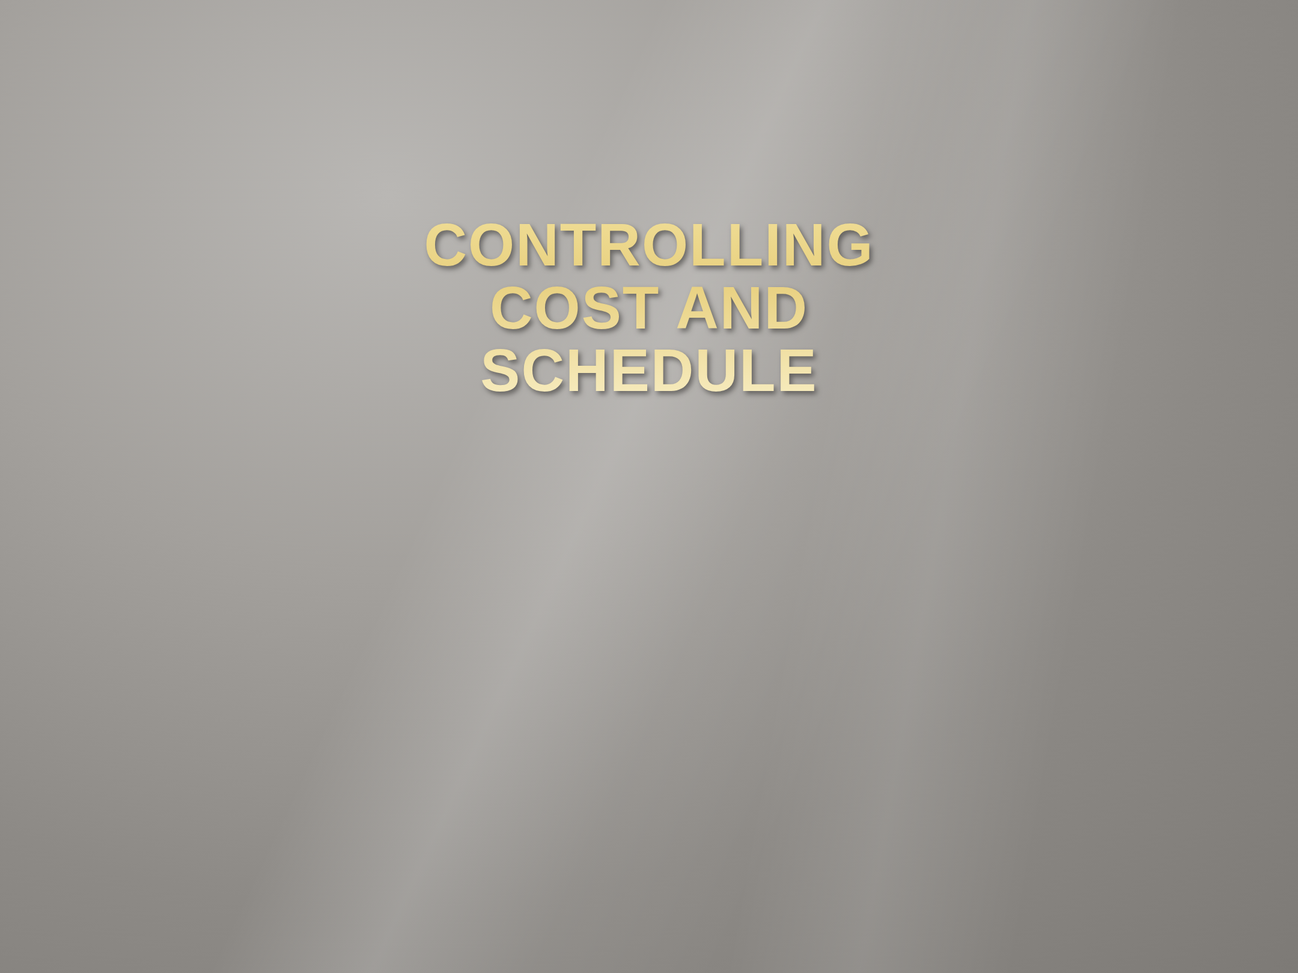Controlling Cost and Schedule